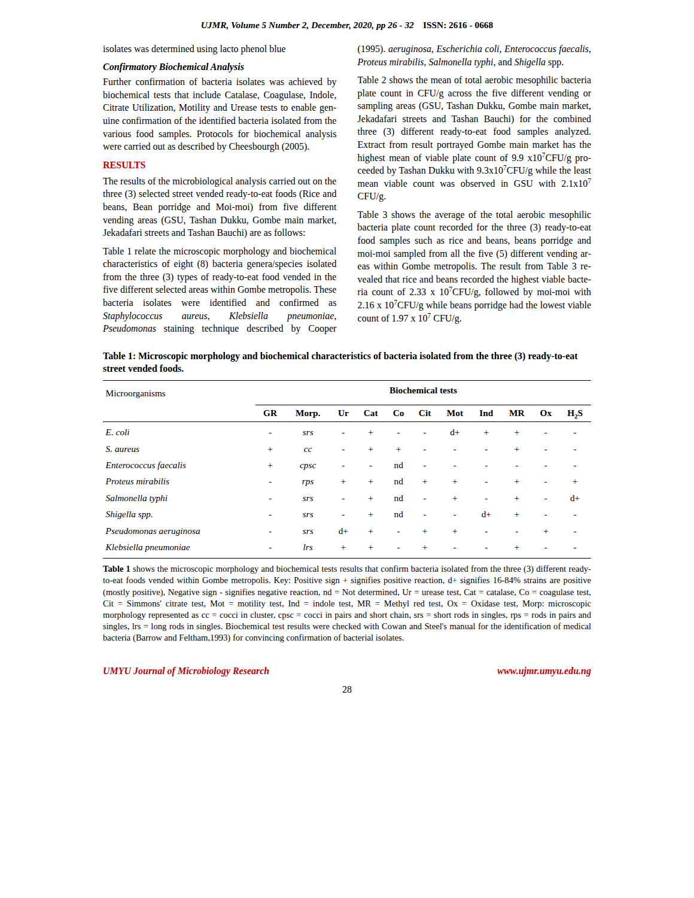UJMR, Volume 5 Number 2, December, 2020, pp 26 - 32 ISSN: 2616 - 0668
isolates was determined using lacto phenol blue
Confirmatory Biochemical Analysis
Further confirmation of bacteria isolates was achieved by biochemical tests that include Catalase, Coagulase, Indole, Citrate Utilization, Motility and Urease tests to enable genuine confirmation of the identified bacteria isolated from the various food samples. Protocols for biochemical analysis were carried out as described by Cheesbourgh (2005).
RESULTS
The results of the microbiological analysis carried out on the three (3) selected street vended ready-to-eat foods (Rice and beans, Bean porridge and Moi-moi) from five different vending areas (GSU, Tashan Dukku, Gombe main market, Jekadafari streets and Tashan Bauchi) are as follows:
Table 1 relate the microscopic morphology and biochemical characteristics of eight (8) bacteria genera/species isolated from the three (3) types of ready-to-eat food vended in the five different selected areas within Gombe metropolis. These bacteria isolates were identified and confirmed as Staphylococcus aureus, Klebsiella pneumoniae, Pseudomonas staining technique described by Cooper (1995). aeruginosa, Escherichia coli, Enterococcus faecalis, Proteus mirabilis, Salmonella typhi, and Shigella spp.
Table 2 shows the mean of total aerobic mesophilic bacteria plate count in CFU/g across the five different vending or sampling areas (GSU, Tashan Dukku, Gombe main market, Jekadafari streets and Tashan Bauchi) for the combined three (3) different ready-to-eat food samples analyzed. Extract from result portrayed Gombe main market has the highest mean of viable plate count of 9.9 x107CFU/g proceeded by Tashan Dukku with 9.3x107CFU/g while the least mean viable count was observed in GSU with 2.1x107 CFU/g.
Table 3 shows the average of the total aerobic mesophilic bacteria plate count recorded for the three (3) ready-to-eat food samples such as rice and beans, beans porridge and moi-moi sampled from all the five (5) different vending areas within Gombe metropolis. The result from Table 3 revealed that rice and beans recorded the highest viable bacteria count of 2.33 x 107CFU/g, followed by moi-moi with 2.16 x 107CFU/g while beans porridge had the lowest viable count of 1.97 x 107 CFU/g.
Table 1: Microscopic morphology and biochemical characteristics of bacteria isolated from the three (3) ready-to-eat street vended foods.
| Microorganisms | Biochemical tests |
| --- | --- |
| | GR | Morp. | Ur | Cat | Co | Cit | Mot | Ind | MR | Ox | H 2 S |
| E. coli | - | srs | - | + | - | - | d+ | + | + | - | - |
| S. aureus | + | cc | - | + | + | - | - | - | + | - | - |
| Enterococcus faecalis | + | cpsc | - | - | nd | - | - | - | - | - | - |
| Proteus mirabilis | - | rps | + | + | nd | + | + | - | + | - | + |
| Salmonella typhi | - | srs | - | + | nd | - | + | - | + | - | d+ |
| Shigella spp. | - | srs | - | + | nd | - | - | d+ | + | - | - |
| Pseudomonas aeruginosa | - | srs | d+ | + | - | + | + | - | - | + | - |
| Klebsiella pneumoniae | - | lrs | + | + | - | + | - | - | + | - | - |
Table 1 shows the microscopic morphology and biochemical tests results that confirm bacteria isolated from the three (3) different ready-to-eat foods vended within Gombe metropolis. Key: Positive sign + signifies positive reaction, d+ signifies 16-84% strains are positive (mostly positive), Negative sign - signifies negative reaction, nd = Not determined, Ur = urease test, Cat = catalase, Co = coagulase test, Cit = Simmons' citrate test, Mot = motility test, Ind = indole test, MR = Methyl red test, Ox = Oxidase test, Morp: microscopic morphology represented as cc = cocci in cluster, cpsc = cocci in pairs and short chain, srs = short rods in singles, rps = rods in pairs and singles, lrs = long rods in singles. Biochemical test results were checked with Cowan and Steel's manual for the identification of medical bacteria (Barrow and Feltham,1993) for convincing confirmation of bacterial isolates.
UMYU Journal of Microbiology Research www.ujmr.umyu.edu.ng
28